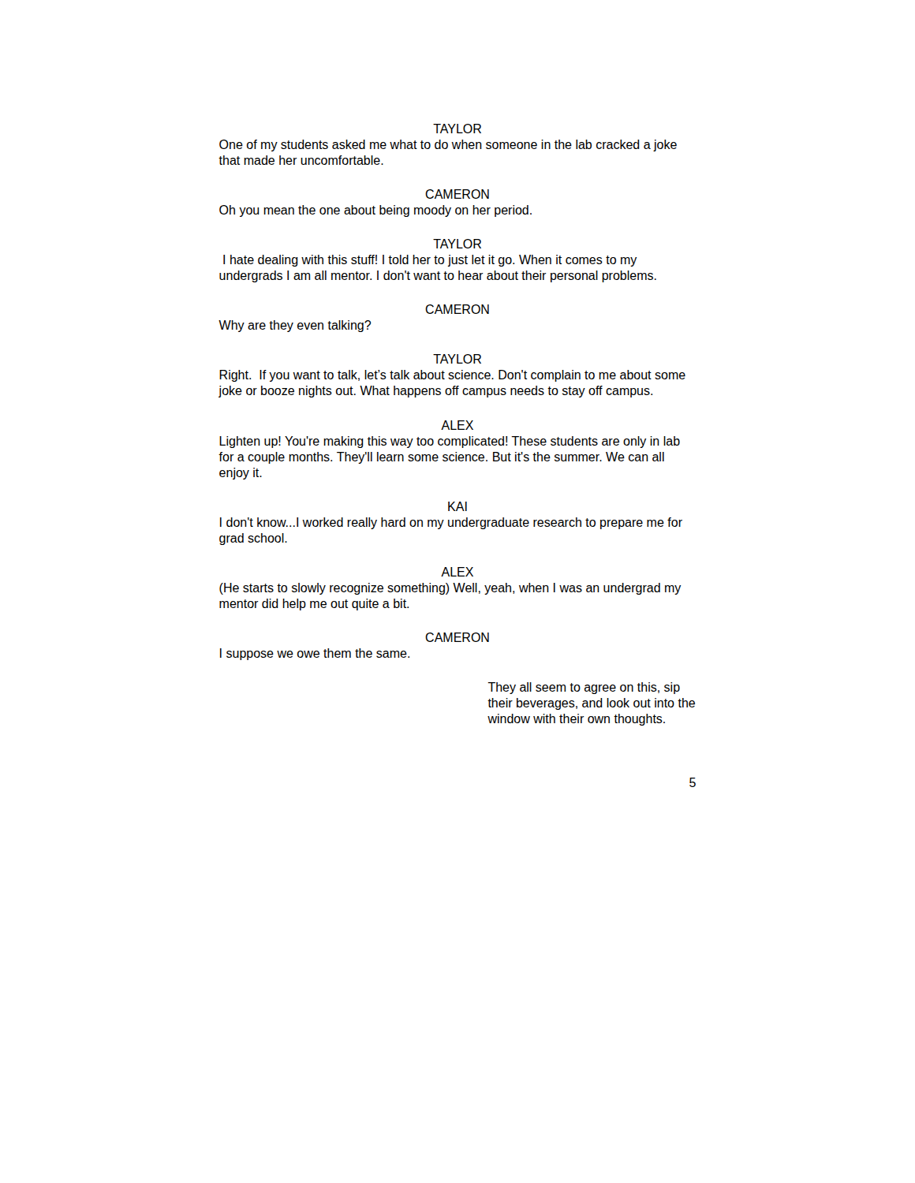TAYLOR
One of my students asked me what to do when someone in the lab cracked a joke that made her uncomfortable.
CAMERON
Oh you mean the one about being moody on her period.
TAYLOR
I hate dealing with this stuff! I told her to just let it go. When it comes to my undergrads I am all mentor. I don't want to hear about their personal problems.
CAMERON
Why are they even talking?
TAYLOR
Right. If you want to talk, let’s talk about science. Don't complain to me about some joke or booze nights out. What happens off campus needs to stay off campus.
ALEX
Lighten up! You're making this way too complicated! These students are only in lab for a couple months. They'll learn some science. But it's the summer. We can all enjoy it.
KAI
I don't know...I worked really hard on my undergraduate research to prepare me for grad school.
ALEX
(He starts to slowly recognize something) Well, yeah, when I was an undergrad my mentor did help me out quite a bit.
CAMERON
I suppose we owe them the same.
They all seem to agree on this, sip their beverages, and look out into the window with their own thoughts.
5